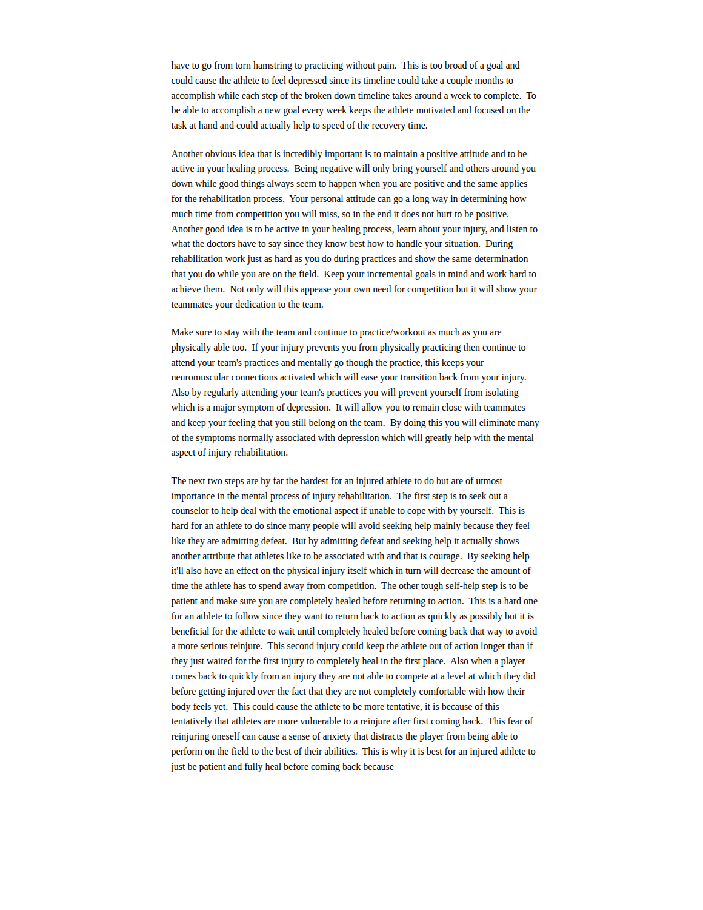have to go from torn hamstring to practicing without pain. This is too broad of a goal and could cause the athlete to feel depressed since its timeline could take a couple months to accomplish while each step of the broken down timeline takes around a week to complete. To be able to accomplish a new goal every week keeps the athlete motivated and focused on the task at hand and could actually help to speed of the recovery time.
Another obvious idea that is incredibly important is to maintain a positive attitude and to be active in your healing process. Being negative will only bring yourself and others around you down while good things always seem to happen when you are positive and the same applies for the rehabilitation process. Your personal attitude can go a long way in determining how much time from competition you will miss, so in the end it does not hurt to be positive. Another good idea is to be active in your healing process, learn about your injury, and listen to what the doctors have to say since they know best how to handle your situation. During rehabilitation work just as hard as you do during practices and show the same determination that you do while you are on the field. Keep your incremental goals in mind and work hard to achieve them. Not only will this appease your own need for competition but it will show your teammates your dedication to the team.
Make sure to stay with the team and continue to practice/workout as much as you are physically able too. If your injury prevents you from physically practicing then continue to attend your team's practices and mentally go though the practice, this keeps your neuromuscular connections activated which will ease your transition back from your injury. Also by regularly attending your team's practices you will prevent yourself from isolating which is a major symptom of depression. It will allow you to remain close with teammates and keep your feeling that you still belong on the team. By doing this you will eliminate many of the symptoms normally associated with depression which will greatly help with the mental aspect of injury rehabilitation.
The next two steps are by far the hardest for an injured athlete to do but are of utmost importance in the mental process of injury rehabilitation. The first step is to seek out a counselor to help deal with the emotional aspect if unable to cope with by yourself. This is hard for an athlete to do since many people will avoid seeking help mainly because they feel like they are admitting defeat. But by admitting defeat and seeking help it actually shows another attribute that athletes like to be associated with and that is courage. By seeking help it'll also have an effect on the physical injury itself which in turn will decrease the amount of time the athlete has to spend away from competition. The other tough self-help step is to be patient and make sure you are completely healed before returning to action. This is a hard one for an athlete to follow since they want to return back to action as quickly as possibly but it is beneficial for the athlete to wait until completely healed before coming back that way to avoid a more serious reinjure. This second injury could keep the athlete out of action longer than if they just waited for the first injury to completely heal in the first place. Also when a player comes back to quickly from an injury they are not able to compete at a level at which they did before getting injured over the fact that they are not completely comfortable with how their body feels yet. This could cause the athlete to be more tentative, it is because of this tentatively that athletes are more vulnerable to a reinjure after first coming back. This fear of reinjuring oneself can cause a sense of anxiety that distracts the player from being able to perform on the field to the best of their abilities. This is why it is best for an injured athlete to just be patient and fully heal before coming back because